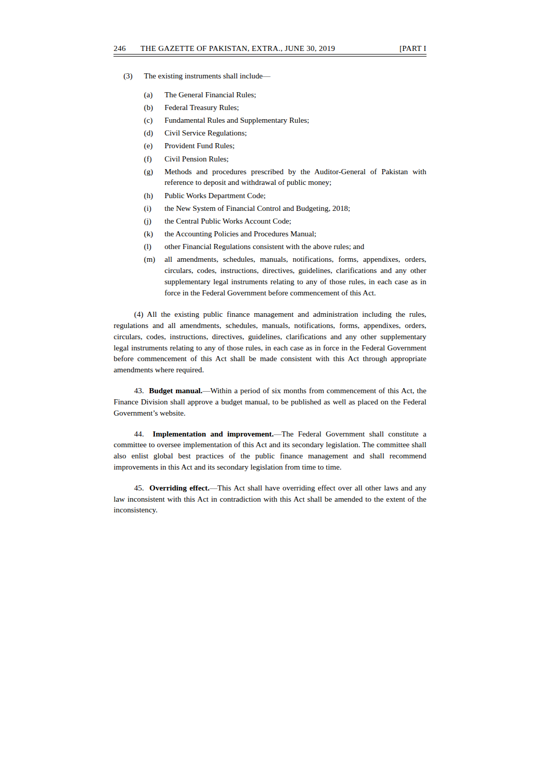246
THE GAZETTE OF PAKISTAN, EXTRA., JUNE 30, 2019
[PART I
(3) The existing instruments shall include—
(a) The General Financial Rules;
(b) Federal Treasury Rules;
(c) Fundamental Rules and Supplementary Rules;
(d) Civil Service Regulations;
(e) Provident Fund Rules;
(f) Civil Pension Rules;
(g) Methods and procedures prescribed by the Auditor-General of Pakistan with reference to deposit and withdrawal of public money;
(h) Public Works Department Code;
(i) the New System of Financial Control and Budgeting, 2018;
(j) the Central Public Works Account Code;
(k) the Accounting Policies and Procedures Manual;
(l) other Financial Regulations consistent with the above rules; and
(m) all amendments, schedules, manuals, notifications, forms, appendixes, orders, circulars, codes, instructions, directives, guidelines, clarifications and any other supplementary legal instruments relating to any of those rules, in each case as in force in the Federal Government before commencement of this Act.
(4) All the existing public finance management and administration including the rules, regulations and all amendments, schedules, manuals, notifications, forms, appendixes, orders, circulars, codes, instructions, directives, guidelines, clarifications and any other supplementary legal instruments relating to any of those rules, in each case as in force in the Federal Government before commencement of this Act shall be made consistent with this Act through appropriate amendments where required.
43. Budget manual.—Within a period of six months from commencement of this Act, the Finance Division shall approve a budget manual, to be published as well as placed on the Federal Government’s website.
44. Implementation and improvement.—The Federal Government shall constitute a committee to oversee implementation of this Act and its secondary legislation. The committee shall also enlist global best practices of the public finance management and shall recommend improvements in this Act and its secondary legislation from time to time.
45. Overriding effect.—This Act shall have overriding effect over all other laws and any law inconsistent with this Act in contradiction with this Act shall be amended to the extent of the inconsistency.